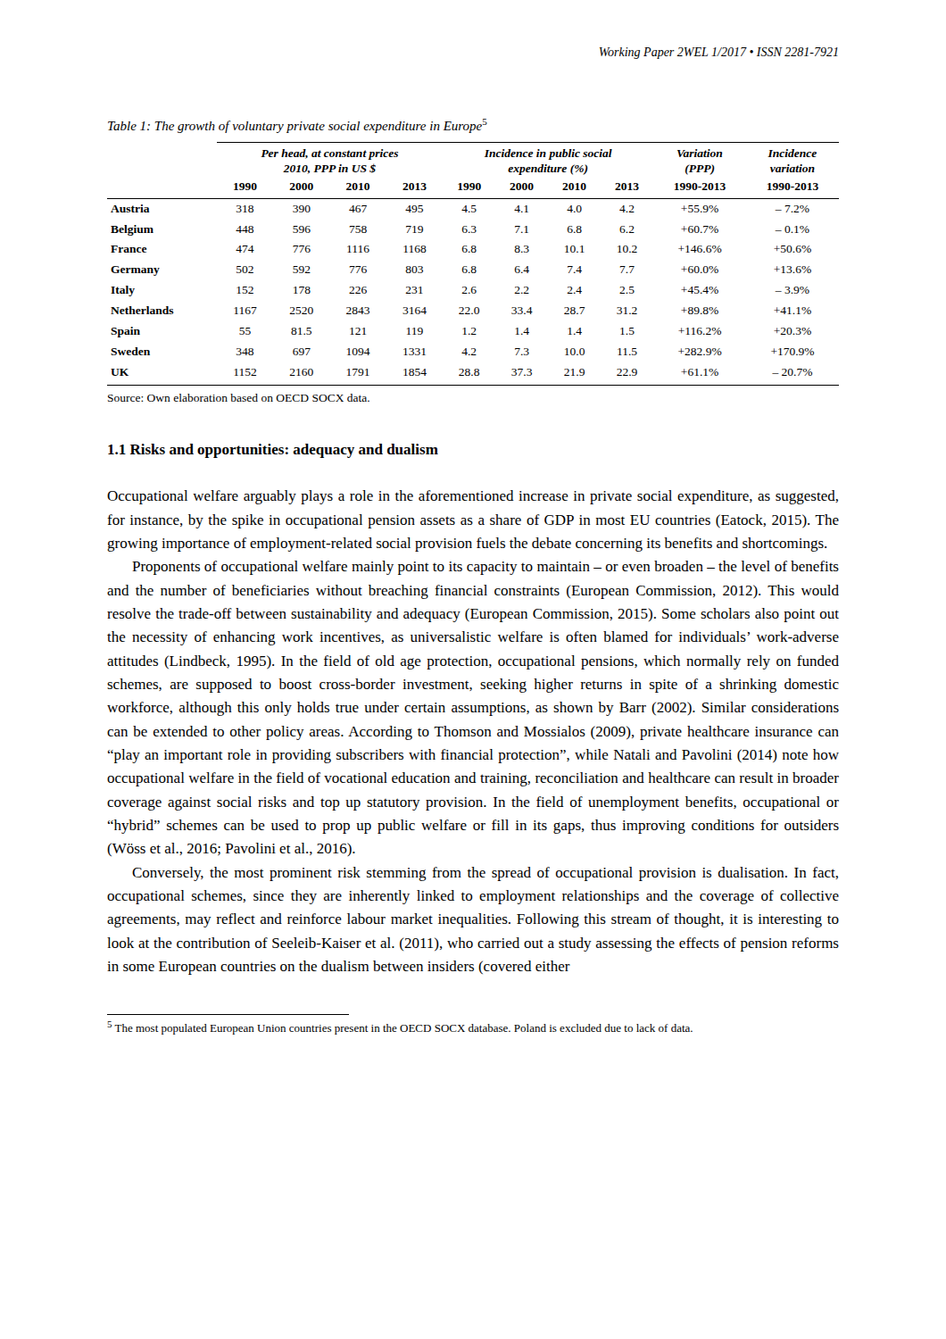Working Paper 2WEL 1/2017 • ISSN 2281-7921
Table 1: The growth of voluntary private social expenditure in Europe5
| | Per head, at constant prices 2010, PPP in US $ | Incidence in public social expenditure (%) | Variation (PPP) | Incidence variation |
| --- | --- | --- | --- | --- |
| | 1990 | 2000 | 2010 | 2013 | 1990 | 2000 | 2010 | 2013 | 1990-2013 | 1990-2013 |
| Austria | 318 | 390 | 467 | 495 | 4.5 | 4.1 | 4.0 | 4.2 | +55.9% | – 7.2% |
| Belgium | 448 | 596 | 758 | 719 | 6.3 | 7.1 | 6.8 | 6.2 | +60.7% | – 0.1% |
| France | 474 | 776 | 1116 | 1168 | 6.8 | 8.3 | 10.1 | 10.2 | +146.6% | +50.6% |
| Germany | 502 | 592 | 776 | 803 | 6.8 | 6.4 | 7.4 | 7.7 | +60.0% | +13.6% |
| Italy | 152 | 178 | 226 | 231 | 2.6 | 2.2 | 2.4 | 2.5 | +45.4% | – 3.9% |
| Netherlands | 1167 | 2520 | 2843 | 3164 | 22.0 | 33.4 | 28.7 | 31.2 | +89.8% | +41.1% |
| Spain | 55 | 81.5 | 121 | 119 | 1.2 | 1.4 | 1.4 | 1.5 | +116.2% | +20.3% |
| Sweden | 348 | 697 | 1094 | 1331 | 4.2 | 7.3 | 10.0 | 11.5 | +282.9% | +170.9% |
| UK | 1152 | 2160 | 1791 | 1854 | 28.8 | 37.3 | 21.9 | 22.9 | +61.1% | – 20.7% |
Source: Own elaboration based on OECD SOCX data.
1.1 Risks and opportunities: adequacy and dualism
Occupational welfare arguably plays a role in the aforementioned increase in private social expenditure, as suggested, for instance, by the spike in occupational pension assets as a share of GDP in most EU countries (Eatock, 2015). The growing importance of employment-related social provision fuels the debate concerning its benefits and shortcomings.
Proponents of occupational welfare mainly point to its capacity to maintain – or even broaden – the level of benefits and the number of beneficiaries without breaching financial constraints (European Commission, 2012). This would resolve the trade-off between sustainability and adequacy (European Commission, 2015). Some scholars also point out the necessity of enhancing work incentives, as universalistic welfare is often blamed for individuals’ work-adverse attitudes (Lindbeck, 1995). In the field of old age protection, occupational pensions, which normally rely on funded schemes, are supposed to boost cross-border investment, seeking higher returns in spite of a shrinking domestic workforce, although this only holds true under certain assumptions, as shown by Barr (2002). Similar considerations can be extended to other policy areas. According to Thomson and Mossialos (2009), private healthcare insurance can “play an important role in providing subscribers with financial protection”, while Natali and Pavolini (2014) note how occupational welfare in the field of vocational education and training, reconciliation and healthcare can result in broader coverage against social risks and top up statutory provision. In the field of unemployment benefits, occupational or “hybrid” schemes can be used to prop up public welfare or fill in its gaps, thus improving conditions for outsiders (Wöss et al., 2016; Pavolini et al., 2016).
Conversely, the most prominent risk stemming from the spread of occupational provision is dualisation. In fact, occupational schemes, since they are inherently linked to employment relationships and the coverage of collective agreements, may reflect and reinforce labour market inequalities. Following this stream of thought, it is interesting to look at the contribution of Seeleib-Kaiser et al. (2011), who carried out a study assessing the effects of pension reforms in some European countries on the dualism between insiders (covered either
5 The most populated European Union countries present in the OECD SOCX database. Poland is excluded due to lack of data.